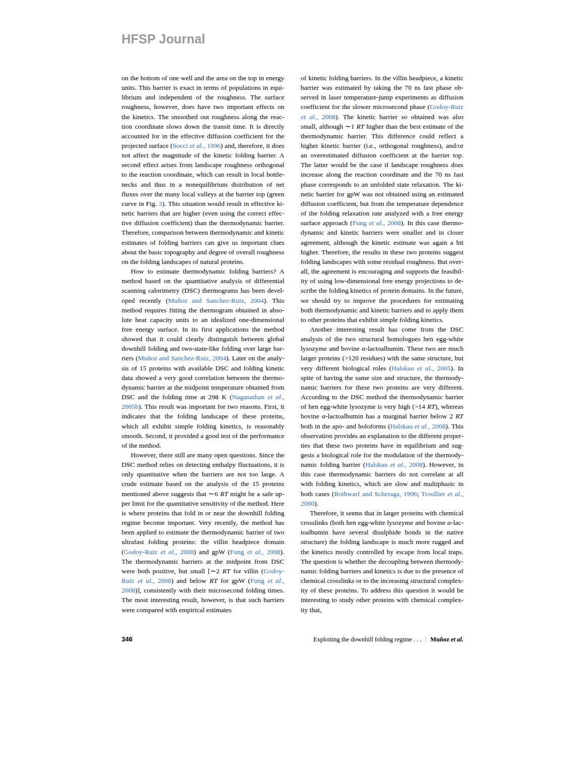HFSP Journal
on the bottom of one well and the area on the top in energy units. This barrier is exact in terms of populations in equilibrium and independent of the roughness. The surface roughness, however, does have two important effects on the kinetics. The smoothed out roughness along the reaction coordinate slows down the transit time. It is directly accounted for in the effective diffusion coefficient for the projected surface (Socci et al., 1996) and, therefore, it does not affect the magnitude of the kinetic folding barrier. A second effect arises from landscape roughness orthogonal to the reaction coordinate, which can result in local bottlenecks and thus in a nonequilibrium distribution of net fluxes over the many local valleys at the barrier top (green curve in Fig. 3). This situation would result in effective kinetic barriers that are higher (even using the correct effective diffusion coefficient) than the thermodynamic barrier. Therefore, comparison between thermodynamic and kinetic estimates of folding barriers can give us important clues about the basic topography and degree of overall roughness on the folding landscapes of natural proteins.
How to estimate thermodynamic folding barriers? A method based on the quantitative analysis of differential scanning calorimetry (DSC) thermograms has been developed recently (Muñoz and Sanchez-Ruiz, 2004). This method requires fitting the thermogram obtained in absolute heat capacity units to an idealized one-dimensional free energy surface. In its first applications the method showed that it could clearly distinguish between global downhill folding and two-state-like folding over large barriers (Muñoz and Sanchez-Ruiz, 2004). Later on the analysis of 15 proteins with available DSC and folding kinetic data showed a very good correlation between the thermodynamic barrier at the midpoint temperature obtained from DSC and the folding time at 298 K (Naganathan et al., 2005b). This result was important for two reasons. First, it indicates that the folding landscape of these proteins, which all exhibit simple folding kinetics, is reasonably smooth. Second, it provided a good test of the performance of the method.
However, there still are many open questions. Since the DSC method relies on detecting enthalpy fluctuations, it is only quantitative when the barriers are not too large. A crude estimate based on the analysis of the 15 proteins mentioned above suggests that ∼6 RT might be a safe upper limit for the quantitative sensitivity of the method. Here is where proteins that fold in or near the downhill folding regime become important. Very recently, the method has been applied to estimate the thermodynamic barrier of two ultrafast folding proteins: the villin headpiece domain (Godoy-Ruiz et al., 2008) and gpW (Fung et al., 2008). The thermodynamic barriers at the midpoint from DSC were both positive, but small [∼2 RT for villin (Godoy-Ruiz et al., 2008) and below RT for gpW (Fung et al., 2008)], consistently with their microsecond folding times. The most interesting result, however, is that such barriers were compared with empirical estimates
of kinetic folding barriers. In the villin headpiece, a kinetic barrier was estimated by taking the 70 ns fast phase observed in laser temperature-jump experiments as diffusion coefficient for the slower microsecond phase (Godoy-Ruiz et al., 2008). The kinetic barrier so obtained was also small, although ∼1 RT higher than the best estimate of the thermodynamic barrier. This difference could reflect a higher kinetic barrier (i.e., orthogonal roughness), and/or an overestimated diffusion coefficient at the barrier top. The latter would be the case if landscape roughness does increase along the reaction coordinate and the 70 ns fast phase corresponds to an unfolded state relaxation. The kinetic barrier for gpW was not obtained using an estimated diffusion coefficient, but from the temperature dependence of the folding relaxation rate analyzed with a free energy surface approach (Fung et al., 2008). In this case thermodynamic and kinetic barriers were smaller and in closer agreement, although the kinetic estimate was again a bit higher. Therefore, the results in these two proteins suggest folding landscapes with some residual roughness. But overall, the agreement is encouraging and supports the feasibility of using low-dimensional free energy projections to describe the folding kinetics of protein domains. In the future, we should try to improve the procedures for estimating both thermodynamic and kinetic barriers and to apply them to other proteins that exhibit simple folding kinetics.
Another interesting result has come from the DSC analysis of the two structural homologues hen egg-white lysozyme and bovine α-lactoalbumin. These two are much larger proteins (>120 residues) with the same structure, but very different biological roles (Halskau et al., 2005). In spite of having the same size and structure, the thermodynamic barriers for these two proteins are very different. According to the DSC method the thermodynamic barrier of hen egg-white lysozyme is very high (>14 RT), whereas bovine α-lactoalbumin has a marginal barrier below 2 RT both in the apo- and holoforms (Halskau et al., 2008). This observation provides an explanation to the different properties that these two proteins have in equilibrium and suggests a biological role for the modulation of the thermodynamic folding barrier (Halskau et al., 2008). However, in this case thermodynamic barriers do not correlate at all with folding kinetics, which are slow and multiphasic in both cases (Rothwarf and Scheraga, 1996; Troullier et al., 2000).
Therefore, it seems that in larger proteins with chemical crosslinks (both hen egg-white lysozyme and bovine α-lactoalbumin have several disulphide bonds in the native structure) the folding landscape is much more rugged and the kinetics mostly controlled by escape from local traps. The question is whether the decoupling between thermodynamic folding barriers and kinetics is due to the presence of chemical crosslinks or to the increasing structural complexity of these proteins. To address this question it would be interesting to study other proteins with chemical complexity that,
346
Exploiting the downhill folding regime . . . | Muñoz et al.